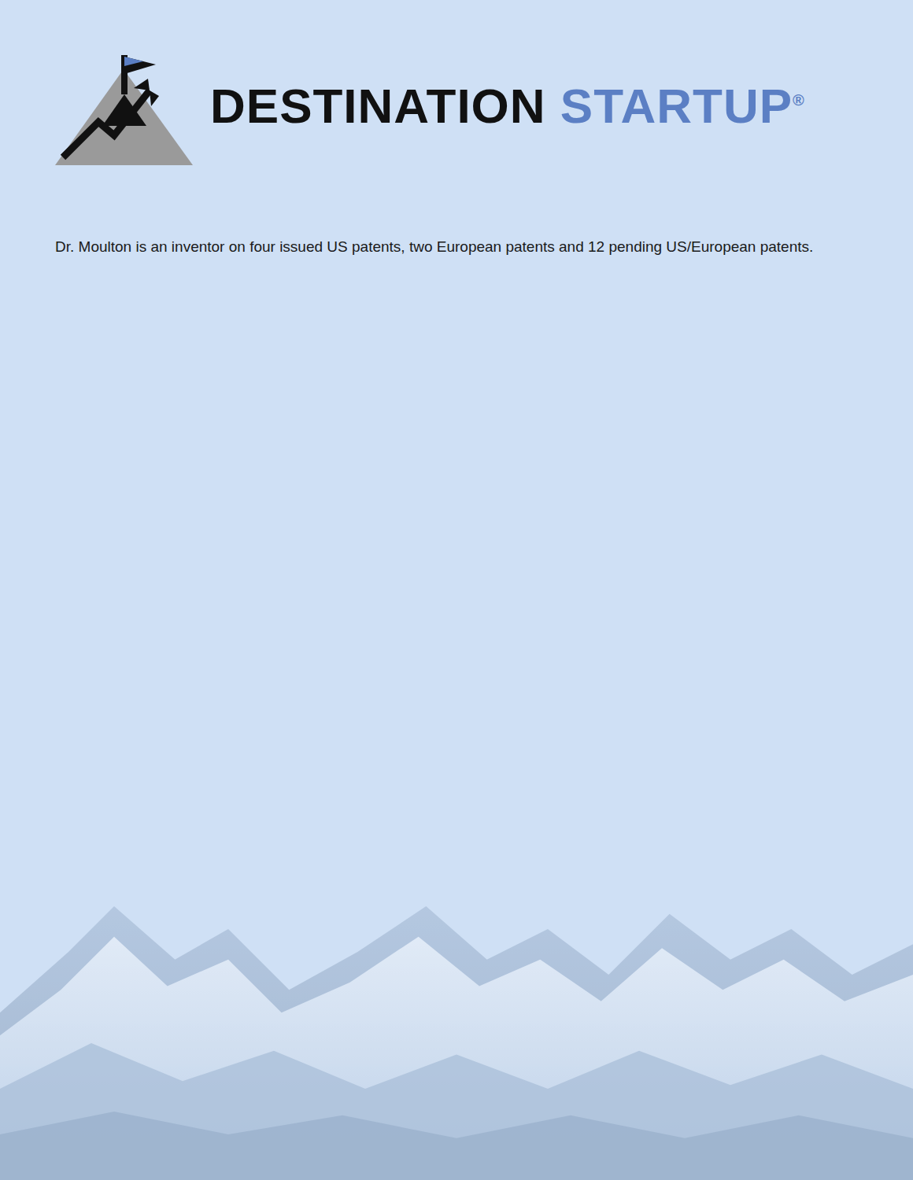DESTINATION STARTUP®
Dr. Moulton is an inventor on four issued US patents, two European patents and 12 pending US/European patents.